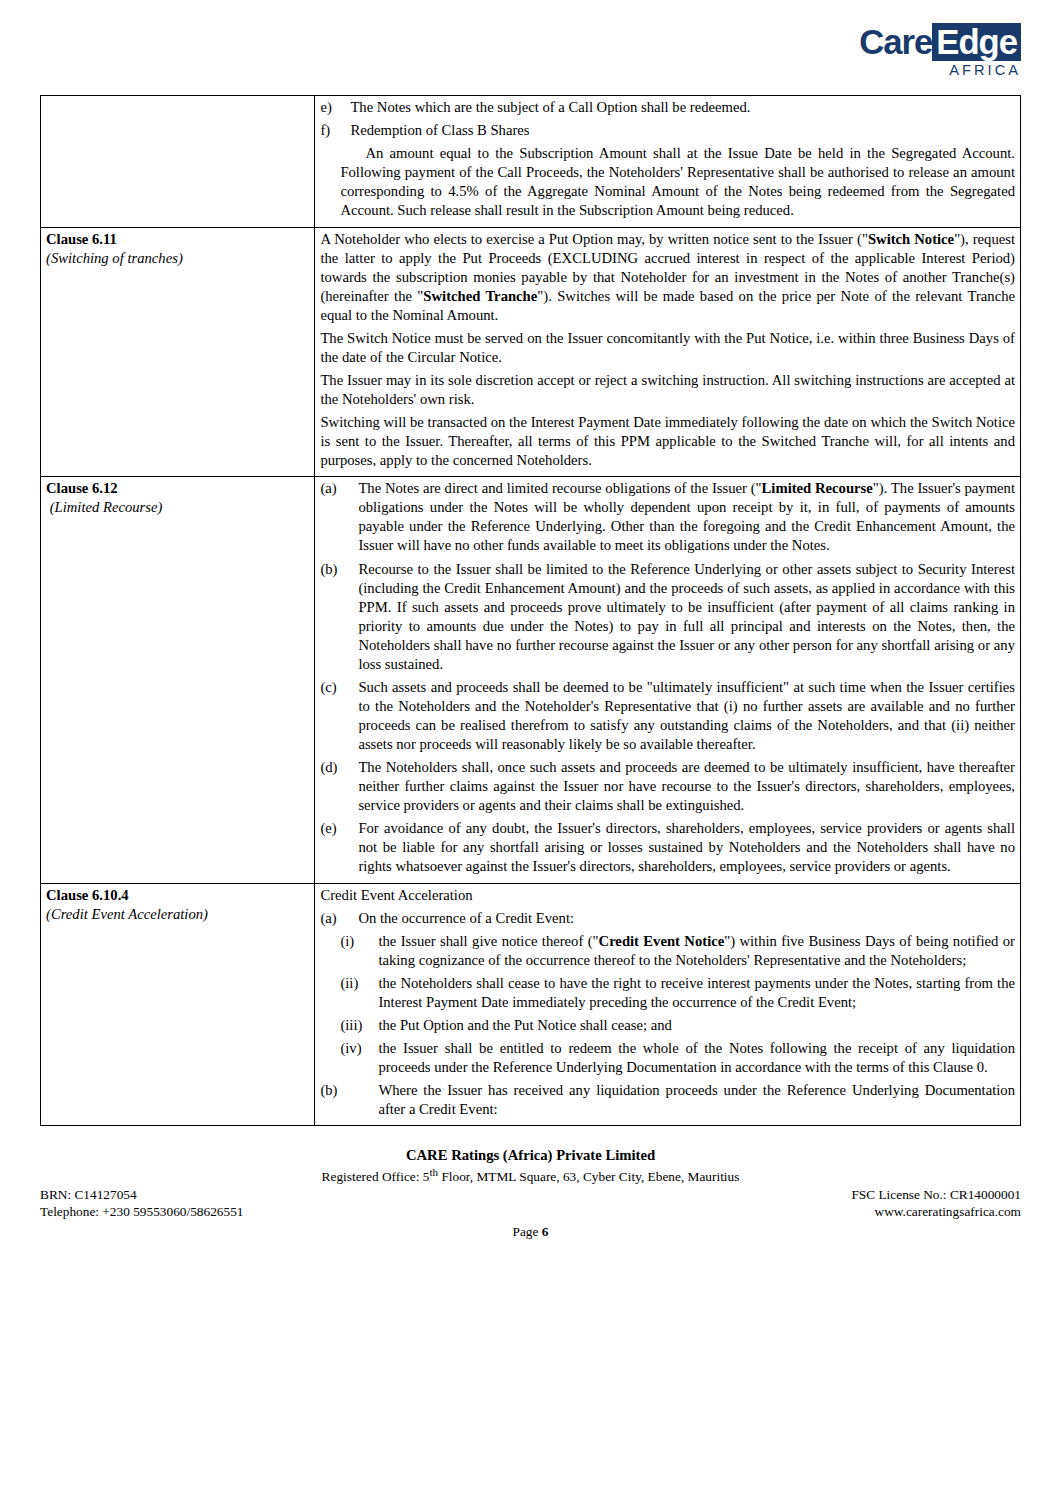Care Edge
AFRICA
| | e) The Notes which are the subject of a Call Option shall be redeemed. f) Redemption of Class B Shares An amount equal to the Subscription Amount shall at the Issue Date be held in the Segregated Account. Following payment of the Call Proceeds, the Noteholders' Representative shall be authorised to release an amount corresponding to 4.5% of the Aggregate Nominal Amount of the Notes being redeemed from the Segregated Account. Such release shall result in the Subscription Amount being reduced. |
| Clause 6.11 (Switching of tranches) | A Noteholder who elects to exercise a Put Option may, by written notice sent to the Issuer (" Switch Notice "), request the latter to apply the Put Proceeds (EXCLUDING accrued interest in respect of the applicable Interest Period) towards the subscription monies payable by that Noteholder for an investment in the Notes of another Tranche(s) (hereinafter the " Switched Tranche "). Switches will be made based on the price per Note of the relevant Tranche equal to the Nominal Amount. The Switch Notice must be served on the Issuer concomitantly with the Put Notice, i.e. within three Business Days of the date of the Circular Notice. The Issuer may in its sole discretion accept or reject a switching instruction. All switching instructions are accepted at the Noteholders' own risk. Switching will be transacted on the Interest Payment Date immediately following the date on which the Switch Notice is sent to the Issuer. Thereafter, all terms of this PPM applicable to the Switched Tranche will, for all intents and purposes, apply to the concerned Noteholders. |
| Clause 6.12 (Limited Recourse) | (a) The Notes are direct and limited recourse obligations of the Issuer (" Limited Recourse "). The Issuer's payment obligations under the Notes will be wholly dependent upon receipt by it, in full, of payments of amounts payable under the Reference Underlying. Other than the foregoing and the Credit Enhancement Amount, the Issuer will have no other funds available to meet its obligations under the Notes. (b) Recourse to the Issuer shall be limited to the Reference Underlying or other assets subject to Security Interest (including the Credit Enhancement Amount) and the proceeds of such assets, as applied in accordance with this PPM. If such assets and proceeds prove ultimately to be insufficient (after payment of all claims ranking in priority to amounts due under the Notes) to pay in full all principal and interests on the Notes, then, the Noteholders shall have no further recourse against the Issuer or any other person for any shortfall arising or any loss sustained. (c) Such assets and proceeds shall be deemed to be "ultimately insufficient" at such time when the Issuer certifies to the Noteholders and the Noteholder's Representative that (i) no further assets are available and no further proceeds can be realised therefrom to satisfy any outstanding claims of the Noteholders, and that (ii) neither assets nor proceeds will reasonably likely be so available thereafter. (d) The Noteholders shall, once such assets and proceeds are deemed to be ultimately insufficient, have thereafter neither further claims against the Issuer nor have recourse to the Issuer's directors, shareholders, employees, service providers or agents and their claims shall be extinguished. (e) For avoidance of any doubt, the Issuer's directors, shareholders, employees, service providers or agents shall not be liable for any shortfall arising or losses sustained by Noteholders and the Noteholders shall have no rights whatsoever against the Issuer's directors, shareholders, employees, service providers or agents. |
| Clause 6.10.4 (Credit Event Acceleration) | Credit Event Acceleration (a) On the occurrence of a Credit Event: (i) the Issuer shall give notice thereof (" Credit Event Notice ") within five Business Days of being notified or taking cognizance of the occurrence thereof to the Noteholders' Representative and the Noteholders; (ii) the Noteholders shall cease to have the right to receive interest payments under the Notes, starting from the Interest Payment Date immediately preceding the occurrence of the Credit Event; (iii) the Put Option and the Put Notice shall cease; and (iv) the Issuer shall be entitled to redeem the whole of the Notes following the receipt of any liquidation proceeds under the Reference Underlying Documentation in accordance with the terms of this Clause 0. (b) Where the Issuer has received any liquidation proceeds under the Reference Underlying Documentation after a Credit Event: |
CARE Ratings (Africa) Private Limited
Registered Office: 5th Floor, MTML Square, 63, Cyber City, Ebene, Mauritius
BRN: C14127054 FSC License No.: CR14000001
Telephone: +230 59553060/58626551 www.careratingsafrica.com
Page 6